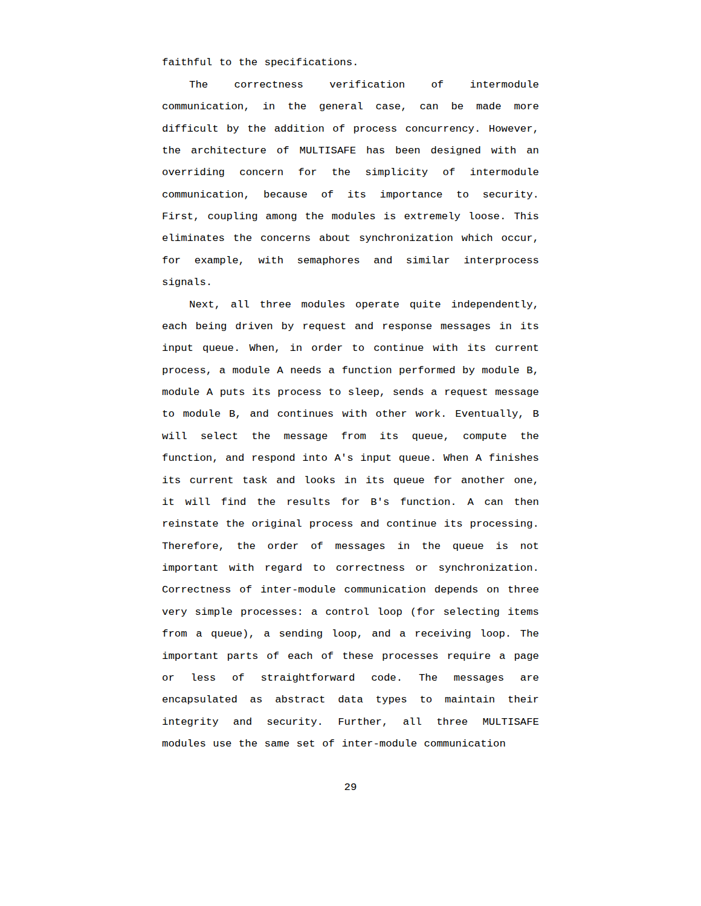faithful to the specifications.
The correctness verification of intermodule communication, in the general case, can be made more difficult by the addition of process concurrency. However, the architecture of MULTISAFE has been designed with an overriding concern for the simplicity of intermodule communication, because of its importance to security. First, coupling among the modules is extremely loose. This eliminates the concerns about synchronization which occur, for example, with semaphores and similar interprocess signals.
Next, all three modules operate quite independently, each being driven by request and response messages in its input queue. When, in order to continue with its current process, a module A needs a function performed by module B, module A puts its process to sleep, sends a request message to module B, and continues with other work. Eventually, B will select the message from its queue, compute the function, and respond into A's input queue. When A finishes its current task and looks in its queue for another one, it will find the results for B's function. A can then reinstate the original process and continue its processing. Therefore, the order of messages in the queue is not important with regard to correctness or synchronization. Correctness of inter-module communication depends on three very simple processes: a control loop (for selecting items from a queue), a sending loop, and a receiving loop. The important parts of each of these processes require a page or less of straightforward code. The messages are encapsulated as abstract data types to maintain their integrity and security. Further, all three MULTISAFE modules use the same set of inter-module communication
29